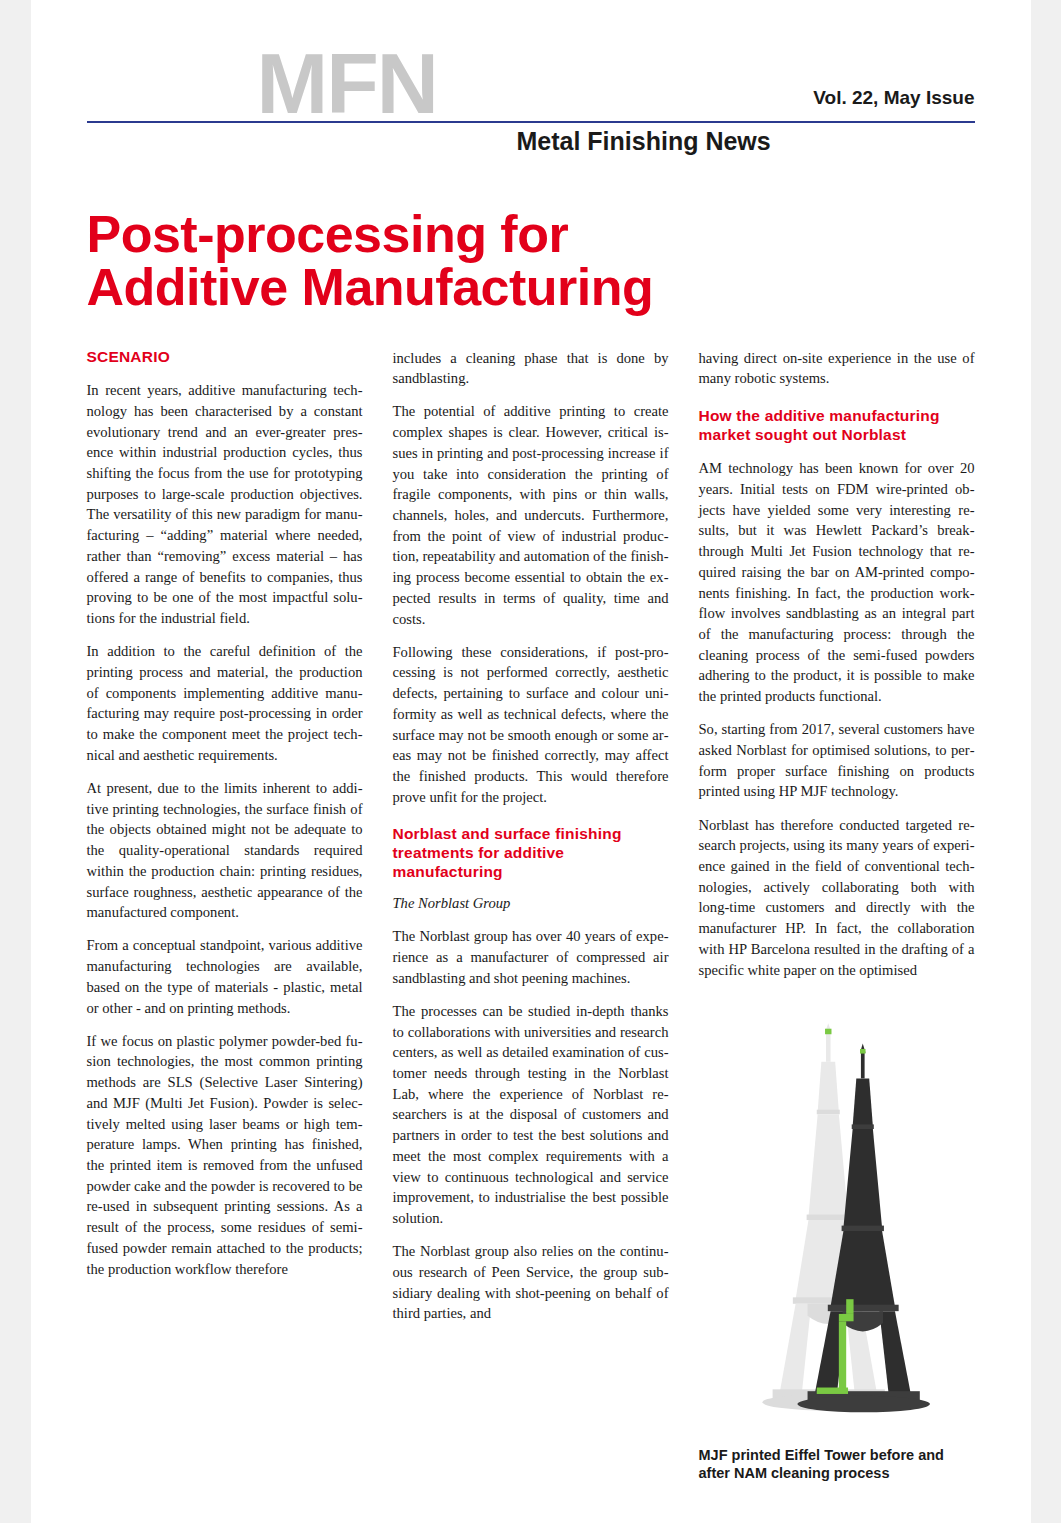MFN
Vol. 22, May Issue
Metal Finishing News
Post-processing for Additive Manufacturing
SCENARIO
In recent years, additive manufacturing technology has been characterised by a constant evolutionary trend and an ever-greater presence within industrial production cycles, thus shifting the focus from the use for prototyping purposes to large-scale production objectives. The versatility of this new paradigm for manufacturing – “adding” material where needed, rather than “removing” excess material – has offered a range of benefits to companies, thus proving to be one of the most impactful solutions for the industrial field.
In addition to the careful definition of the printing process and material, the production of components implementing additive manufacturing may require post-processing in order to make the component meet the project technical and aesthetic requirements.
At present, due to the limits inherent to additive printing technologies, the surface finish of the objects obtained might not be adequate to the quality-operational standards required within the production chain: printing residues, surface roughness, aesthetic appearance of the manufactured component.
From a conceptual standpoint, various additive manufacturing technologies are available, based on the type of materials - plastic, metal or other - and on printing methods.
If we focus on plastic polymer powder-bed fusion technologies, the most common printing methods are SLS (Selective Laser Sintering) and MJF (Multi Jet Fusion). Powder is selectively melted using laser beams or high temperature lamps. When printing has finished, the printed item is removed from the unfused powder cake and the powder is recovered to be re-used in subsequent printing sessions. As a result of the process, some residues of semi-fused powder remain attached to the products; the production workflow therefore
includes a cleaning phase that is done by sandblasting.
The potential of additive printing to create complex shapes is clear. However, critical issues in printing and post-processing increase if you take into consideration the printing of fragile components, with pins or thin walls, channels, holes, and undercuts. Furthermore, from the point of view of industrial production, repeatability and automation of the finishing process become essential to obtain the expected results in terms of quality, time and costs.
Following these considerations, if post-processing is not performed correctly, aesthetic defects, pertaining to surface and colour uniformity as well as technical defects, where the surface may not be smooth enough or some areas may not be finished correctly, may affect the finished products. This would therefore prove unfit for the project.
Norblast and surface finishing treatments for additive manufacturing
The Norblast Group
The Norblast group has over 40 years of experience as a manufacturer of compressed air sandblasting and shot peening machines.
The processes can be studied in-depth thanks to collaborations with universities and research centers, as well as detailed examination of customer needs through testing in the Norblast Lab, where the experience of Norblast researchers is at the disposal of customers and partners in order to test the best solutions and meet the most complex requirements with a view to continuous technological and service improvement, to industrialise the best possible solution.
The Norblast group also relies on the continuous research of Peen Service, the group subsidiary dealing with shot-peening on behalf of third parties, and
having direct on-site experience in the use of many robotic systems.
How the additive manufacturing market sought out Norblast
AM technology has been known for over 20 years. Initial tests on FDM wire-printed objects have yielded some very interesting results, but it was Hewlett Packard’s breakthrough Multi Jet Fusion technology that required raising the bar on AM-printed components finishing. In fact, the production workflow involves sandblasting as an integral part of the manufacturing process: through the cleaning process of the semi-fused powders adhering to the product, it is possible to make the printed products functional.
So, starting from 2017, several customers have asked Norblast for optimised solutions, to perform proper surface finishing on products printed using HP MJF technology.
Norblast has therefore conducted targeted research projects, using its many years of experience gained in the field of conventional technologies, actively collaborating both with long-time customers and directly with the manufacturer HP. In fact, the collaboration with HP Barcelona resulted in the drafting of a specific white paper on the optimised
MJF printed Eiffel Tower before and after NAM cleaning process